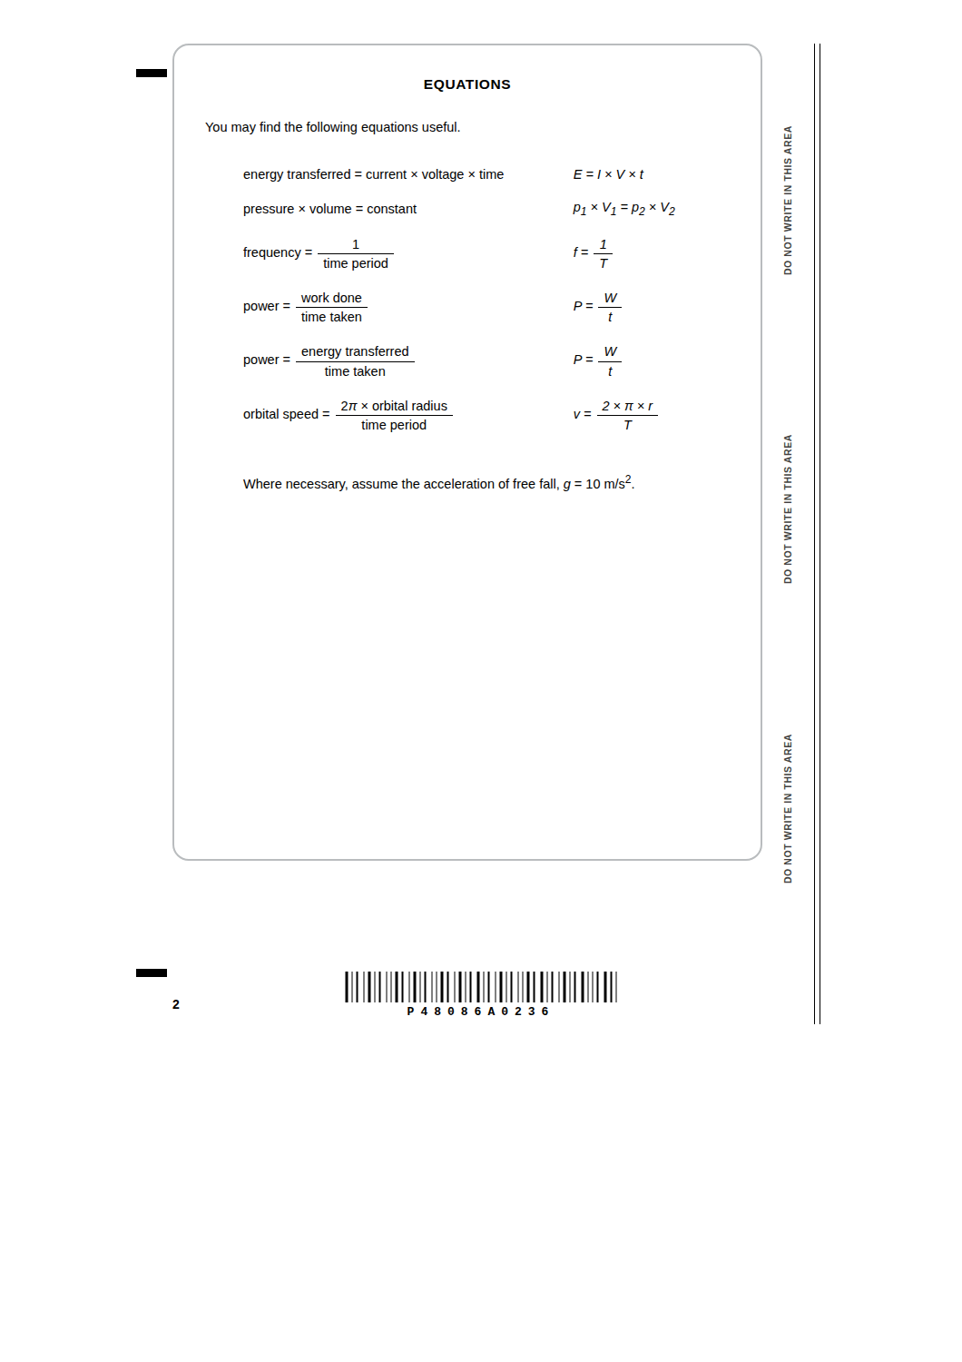DO NOT WRITE IN THIS AREA
DO NOT WRITE IN THIS AREA
DO NOT WRITE IN THIS AREA
EQUATIONS
You may find the following equations useful.
| energy transferred = current × voltage × time | E = I × V × t |
| pressure × volume = constant | p 1 × V 1 = p 2 × V 2 |
| frequency = 1 time period | f = 1 T |
| power = work done time taken | P = W t |
| power = energy transferred time taken | P = W t |
| orbital speed = 2 π × orbital radius time period | v = 2 × π × r T |
Where necessary, assume the acceleration of free fall, g = 10 m/s2.
2
P48086A0236